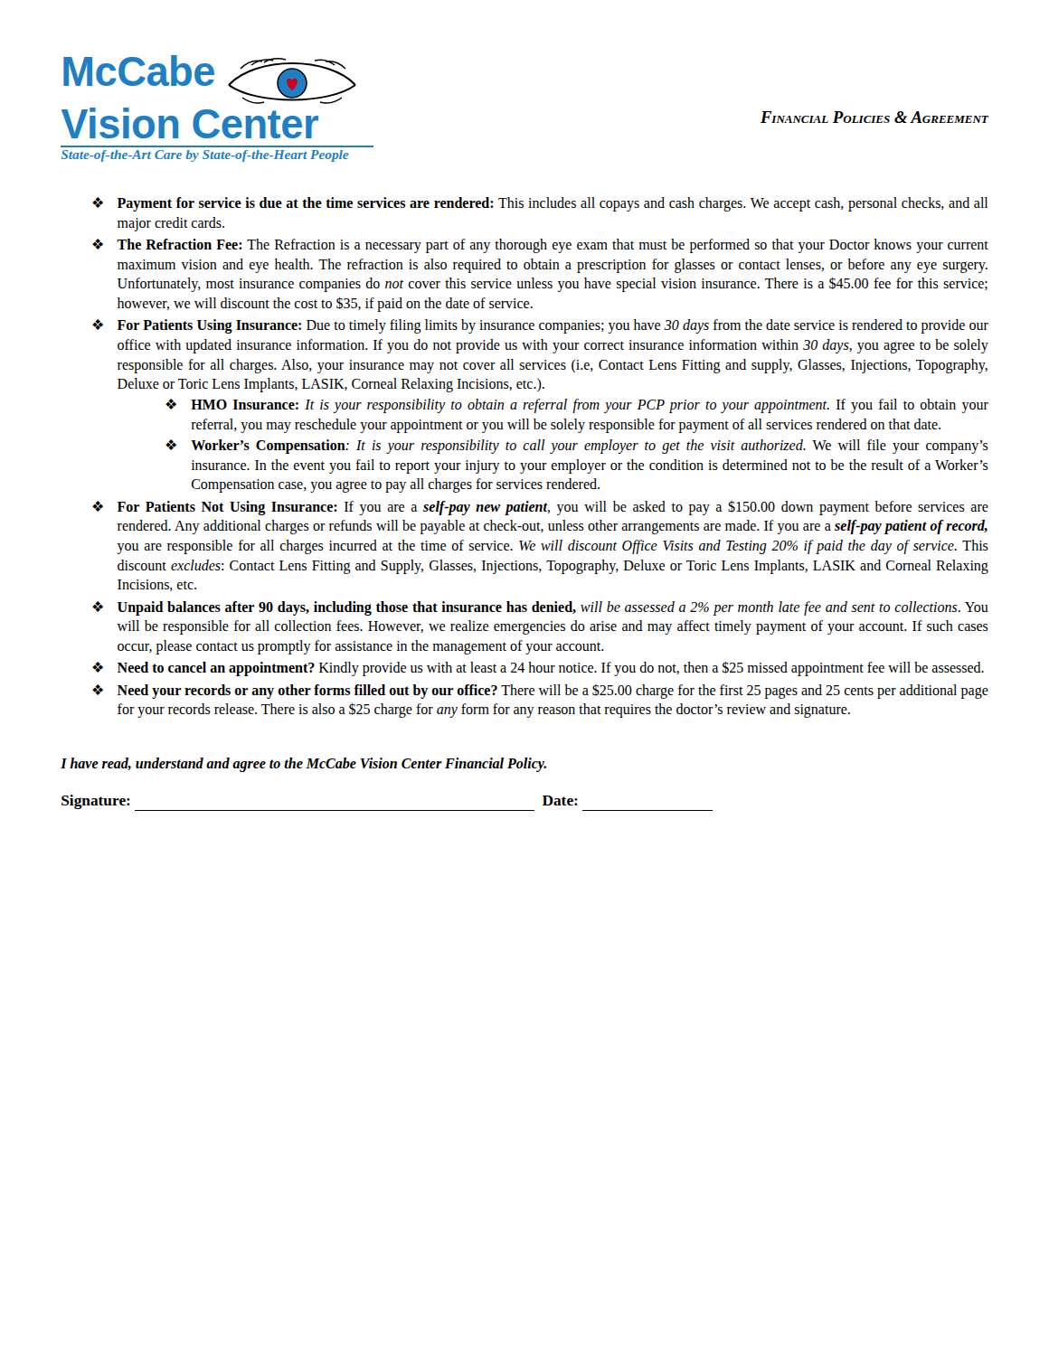McCabe
Vision Center
State-of-the-Art Care by State-of-the-Heart People
Financial Policies & Agreement
Payment for service is due at the time services are rendered: This includes all copays and cash charges. We accept cash, personal checks, and all major credit cards.
The Refraction Fee: The Refraction is a necessary part of any thorough eye exam that must be performed so that your Doctor knows your current maximum vision and eye health. The refraction is also required to obtain a prescription for glasses or contact lenses, or before any eye surgery. Unfortunately, most insurance companies do not cover this service unless you have special vision insurance. There is a $45.00 fee for this service; however, we will discount the cost to $35, if paid on the date of service.
For Patients Using Insurance: Due to timely filing limits by insurance companies; you have 30 days from the date service is rendered to provide our office with updated insurance information. If you do not provide us with your correct insurance information within 30 days, you agree to be solely responsible for all charges. Also, your insurance may not cover all services (i.e, Contact Lens Fitting and supply, Glasses, Injections, Topography, Deluxe or Toric Lens Implants, LASIK, Corneal Relaxing Incisions, etc.).
HMO Insurance: It is your responsibility to obtain a referral from your PCP prior to your appointment. If you fail to obtain your referral, you may reschedule your appointment or you will be solely responsible for payment of all services rendered on that date.
Worker’s Compensation: It is your responsibility to call your employer to get the visit authorized. We will file your company’s insurance. In the event you fail to report your injury to your employer or the condition is determined not to be the result of a Worker’s Compensation case, you agree to pay all charges for services rendered.
For Patients Not Using Insurance: If you are a self-pay new patient, you will be asked to pay a $150.00 down payment before services are rendered. Any additional charges or refunds will be payable at check-out, unless other arrangements are made. If you are a self-pay patient of record, you are responsible for all charges incurred at the time of service. We will discount Office Visits and Testing 20% if paid the day of service. This discount excludes: Contact Lens Fitting and Supply, Glasses, Injections, Topography, Deluxe or Toric Lens Implants, LASIK and Corneal Relaxing Incisions, etc.
Unpaid balances after 90 days, including those that insurance has denied, will be assessed a 2% per month late fee and sent to collections. You will be responsible for all collection fees. However, we realize emergencies do arise and may affect timely payment of your account. If such cases occur, please contact us promptly for assistance in the management of your account.
Need to cancel an appointment? Kindly provide us with at least a 24 hour notice. If you do not, then a $25 missed appointment fee will be assessed.
Need your records or any other forms filled out by our office? There will be a $25.00 charge for the first 25 pages and 25 cents per additional page for your records release. There is also a $25 charge for any form for any reason that requires the doctor’s review and signature.
I have read, understand and agree to the McCabe Vision Center Financial Policy.
Signature: Date: